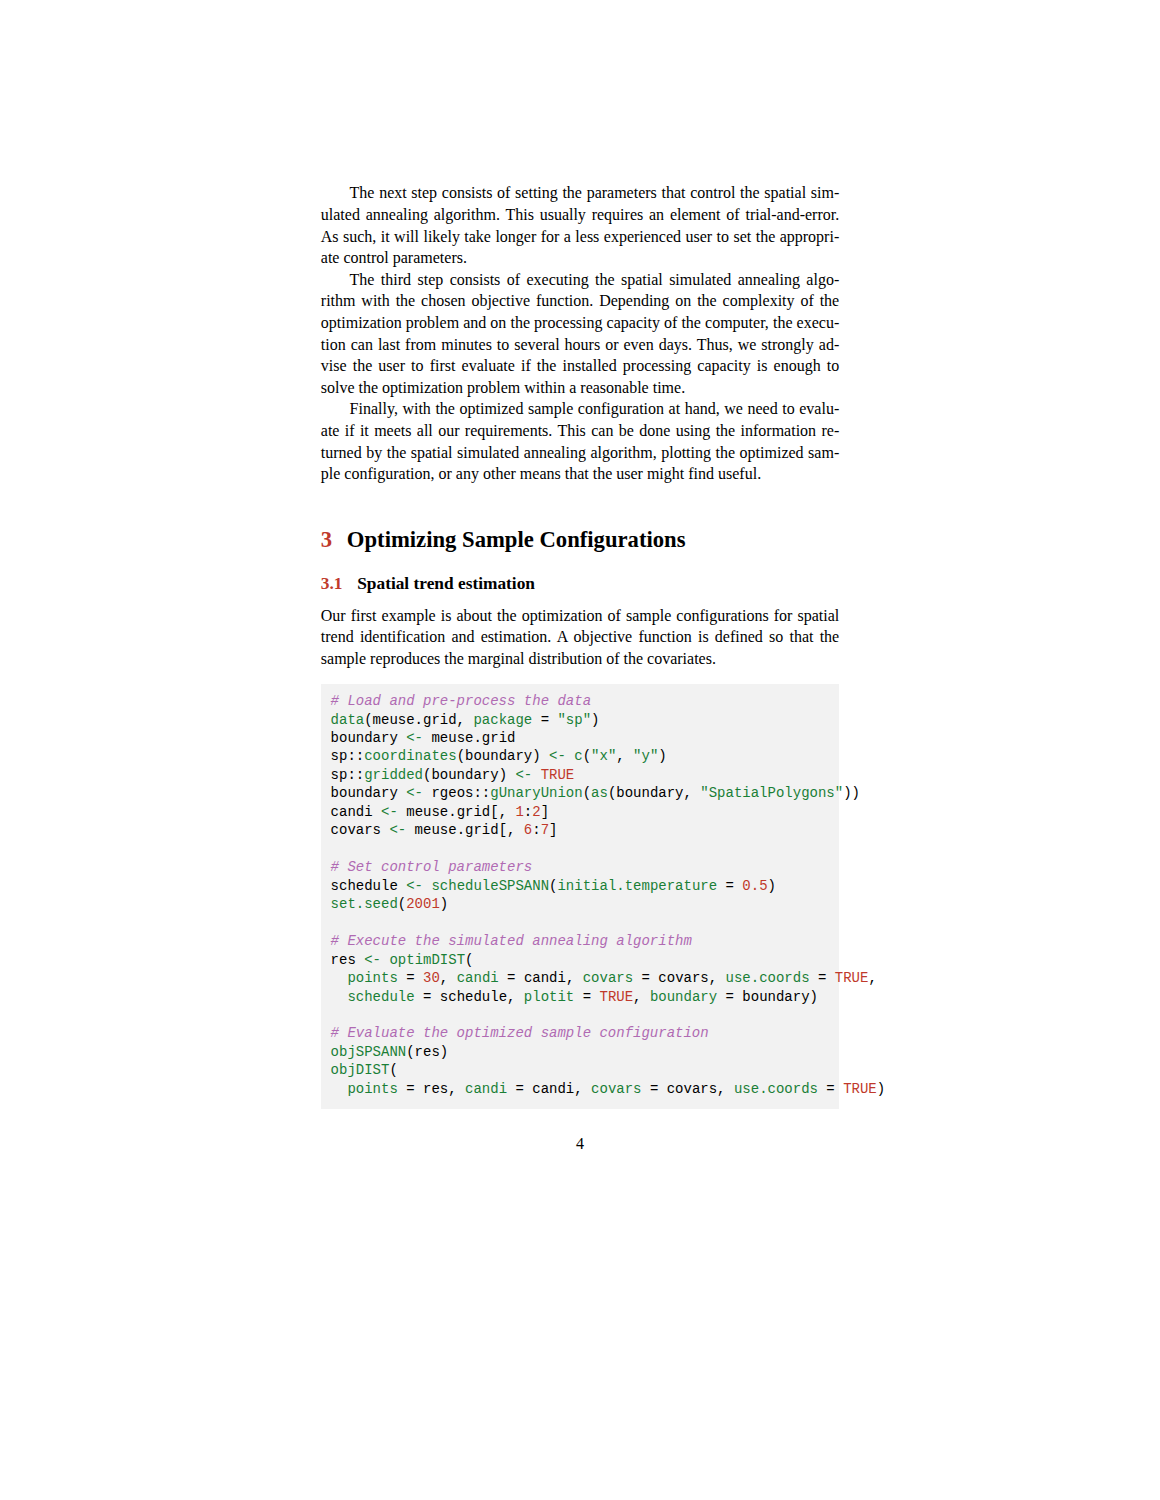The next step consists of setting the parameters that control the spatial simulated annealing algorithm. This usually requires an element of trial-and-error. As such, it will likely take longer for a less experienced user to set the appropriate control parameters.
The third step consists of executing the spatial simulated annealing algorithm with the chosen objective function. Depending on the complexity of the optimization problem and on the processing capacity of the computer, the execution can last from minutes to several hours or even days. Thus, we strongly advise the user to first evaluate if the installed processing capacity is enough to solve the optimization problem within a reasonable time.
Finally, with the optimized sample configuration at hand, we need to evaluate if it meets all our requirements. This can be done using the information returned by the spatial simulated annealing algorithm, plotting the optimized sample configuration, or any other means that the user might find useful.
3 Optimizing Sample Configurations
3.1 Spatial trend estimation
Our first example is about the optimization of sample configurations for spatial trend identification and estimation. A objective function is defined so that the sample reproduces the marginal distribution of the covariates.
# Load and pre-process the data
data(meuse.grid, package = "sp")
boundary <- meuse.grid
sp::coordinates(boundary) <- c("x", "y")
sp::gridded(boundary) <- TRUE
boundary <- rgeos::gUnaryUnion(as(boundary, "SpatialPolygons"))
candi <- meuse.grid[, 1:2]
covars <- meuse.grid[, 6:7]

# Set control parameters
schedule <- scheduleSPSANN(initial.temperature = 0.5)
set.seed(2001)

# Execute the simulated annealing algorithm
res <- optimDIST(
  points = 30, candi = candi, covars = covars, use.coords = TRUE,
  schedule = schedule, plotit = TRUE, boundary = boundary)

# Evaluate the optimized sample configuration
objSPSANN(res)
objDIST(
  points = res, candi = candi, covars = covars, use.coords = TRUE)
4